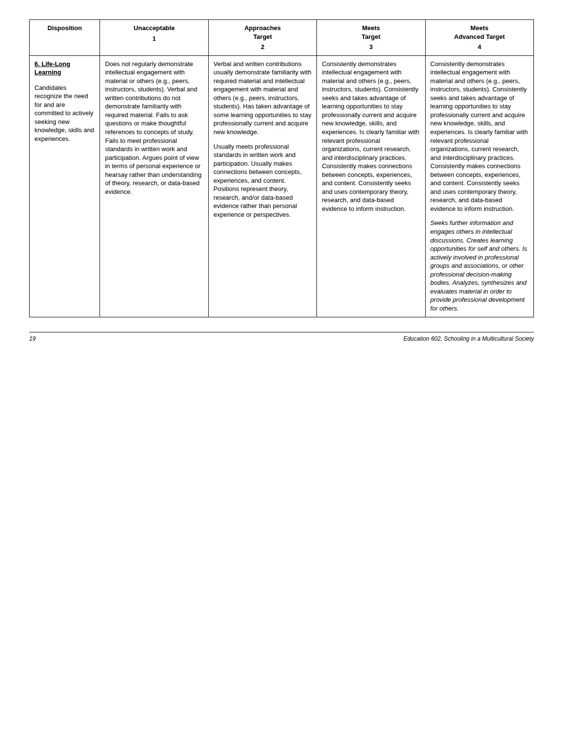| Disposition | Unacceptable 1 | Approaches Target 2 | Meets Target 3 | Meets Advanced Target 4 |
| --- | --- | --- | --- | --- |
| 6. Life-Long Learning Candidates recognize the need for and are committed to actively seeking new knowledge, skills and experiences. | Does not regularly demonstrate intellectual engagement with material or others (e.g., peers, instructors, students). Verbal and written contributions do not demonstrate familiarity with required material. Fails to ask questions or make thoughtful references to concepts of study. Fails to meet professional standards in written work and participation. Argues point of view in terms of personal experience or hearsay rather than understanding of theory, research, or data-based evidence. | Verbal and written contributions usually demonstrate familiarity with required material and intellectual engagement with material and others (e.g., peers, instructors, students). Has taken advantage of some learning opportunities to stay professionally current and acquire new knowledge. Usually meets professional standards in written work and participation. Usually makes connections between concepts, experiences, and content. Positions represent theory, research, and/or data-based evidence rather than personal experience or perspectives. | Consistently demonstrates intellectual engagement with material and others (e.g., peers, instructors, students). Consistently seeks and takes advantage of learning opportunities to stay professionally current and acquire new knowledge, skills, and experiences. Is clearly familiar with relevant professional organizations, current research, and interdisciplinary practices. Consistently makes connections between concepts, experiences, and content. Consistently seeks and uses contemporary theory, research, and data-based evidence to inform instruction. | Consistently demonstrates intellectual engagement with material and others (e.g., peers, instructors, students). Consistently seeks and takes advantage of learning opportunities to stay professionally current and acquire new knowledge, skills, and experiences. Is clearly familiar with relevant professional organizations, current research, and interdisciplinary practices. Consistently makes connections between concepts, experiences, and content. Consistently seeks and uses contemporary theory, research, and data-based evidence to inform instruction. Seeks further information and engages others in intellectual discussions. Creates learning opportunities for self and others. Is actively involved in professional groups and associations, or other professional decision-making bodies. Analyzes, synthesizes and evaluates material in order to provide professional development for others. |
19 Education 602, Schooling in a Multicultural Society